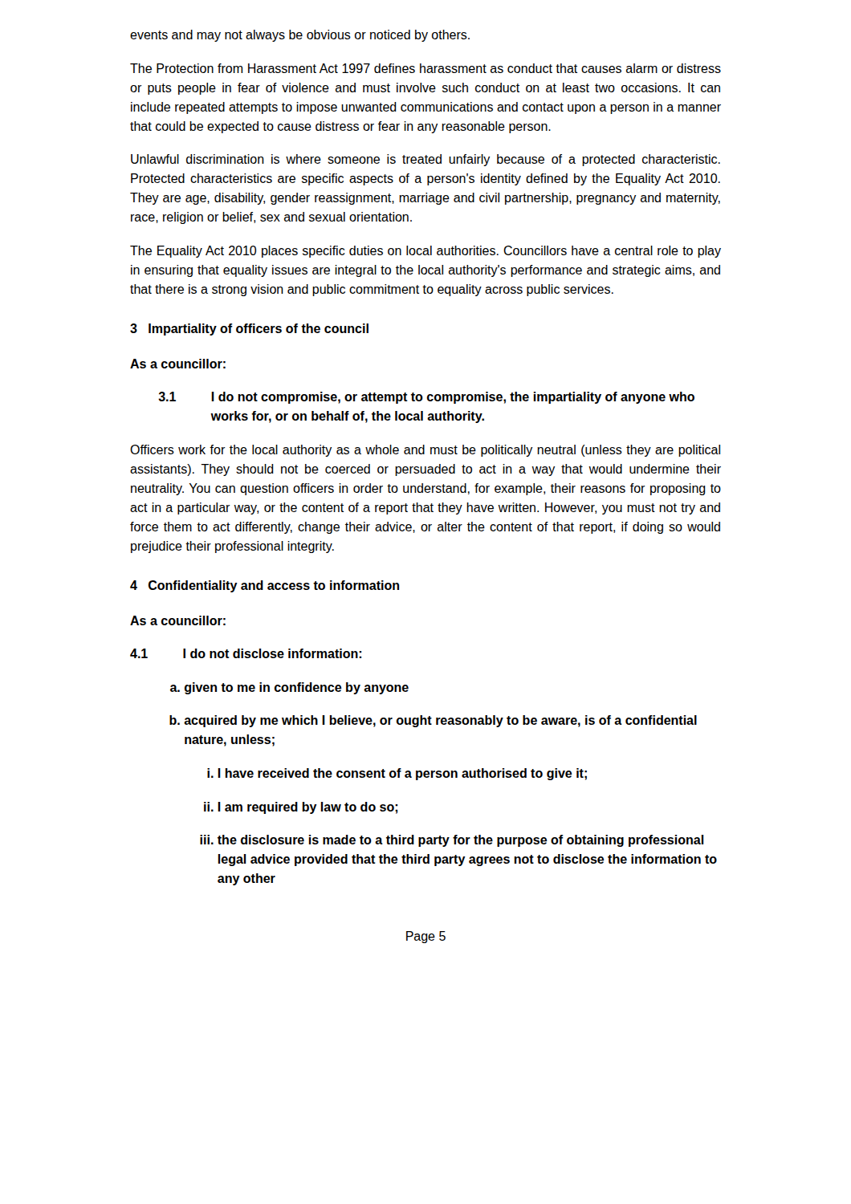events and may not always be obvious or noticed by others.
The Protection from Harassment Act 1997 defines harassment as conduct that causes alarm or distress or puts people in fear of violence and must involve such conduct on at least two occasions. It can include repeated attempts to impose unwanted communications and contact upon a person in a manner that could be expected to cause distress or fear in any reasonable person.
Unlawful discrimination is where someone is treated unfairly because of a protected characteristic. Protected characteristics are specific aspects of a person's identity defined by the Equality Act 2010. They are age, disability, gender reassignment, marriage and civil partnership, pregnancy and maternity, race, religion or belief, sex and sexual orientation.
The Equality Act 2010 places specific duties on local authorities. Councillors have a central role to play in ensuring that equality issues are integral to the local authority's performance and strategic aims, and that there is a strong vision and public commitment to equality across public services.
3 Impartiality of officers of the council
As a councillor:
3.1 I do not compromise, or attempt to compromise, the impartiality of anyone who works for, or on behalf of, the local authority.
Officers work for the local authority as a whole and must be politically neutral (unless they are political assistants). They should not be coerced or persuaded to act in a way that would undermine their neutrality. You can question officers in order to understand, for example, their reasons for proposing to act in a particular way, or the content of a report that they have written. However, you must not try and force them to act differently, change their advice, or alter the content of that report, if doing so would prejudice their professional integrity.
4 Confidentiality and access to information
As a councillor:
4.1 I do not disclose information:
given to me in confidence by anyone
acquired by me which I believe, or ought reasonably to be aware, is of a confidential nature, unless;
I have received the consent of a person authorised to give it;
I am required by law to do so;
the disclosure is made to a third party for the purpose of obtaining professional legal advice provided that the third party agrees not to disclose the information to any other
Page 5